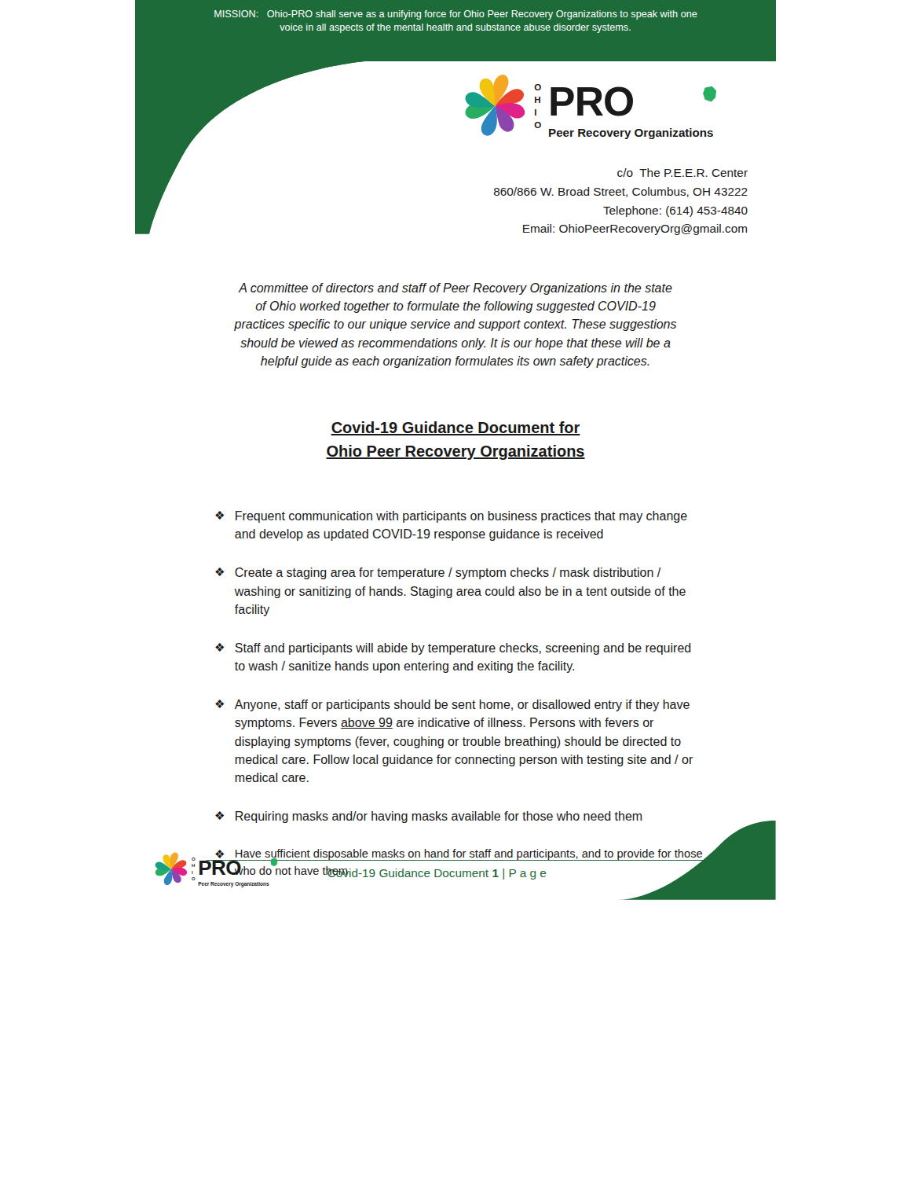MISSION: Ohio-PRO shall serve as a unifying force for Ohio Peer Recovery Organizations to speak with one voice in all aspects of the mental health and substance abuse disorder systems.
O H I O PRO Peer Recovery Organizations
c/o The P.E.E.R. Center
860/866 W. Broad Street, Columbus, OH 43222
Telephone: (614) 453-4840
Email: OhioPeerRecoveryOrg@gmail.com
A committee of directors and staff of Peer Recovery Organizations in the state of Ohio worked together to formulate the following suggested COVID-19 practices specific to our unique service and support context. These suggestions should be viewed as recommendations only. It is our hope that these will be a helpful guide as each organization formulates its own safety practices.
Covid-19 Guidance Document for Ohio Peer Recovery Organizations
Frequent communication with participants on business practices that may change and develop as updated COVID-19 response guidance is received
Create a staging area for temperature / symptom checks / mask distribution / washing or sanitizing of hands. Staging area could also be in a tent outside of the facility
Staff and participants will abide by temperature checks, screening and be required to wash / sanitize hands upon entering and exiting the facility.
Anyone, staff or participants should be sent home, or disallowed entry if they have symptoms. Fevers above 99 are indicative of illness. Persons with fevers or displaying symptoms (fever, coughing or trouble breathing) should be directed to medical care. Follow local guidance for connecting person with testing site and / or medical care.
Requiring masks and/or having masks available for those who need them
Have sufficient disposable masks on hand for staff and participants, and to provide for those who do not have them
Covid-19 Guidance Document 1 | P a g e
O H I O PRO Peer Recovery Organizations